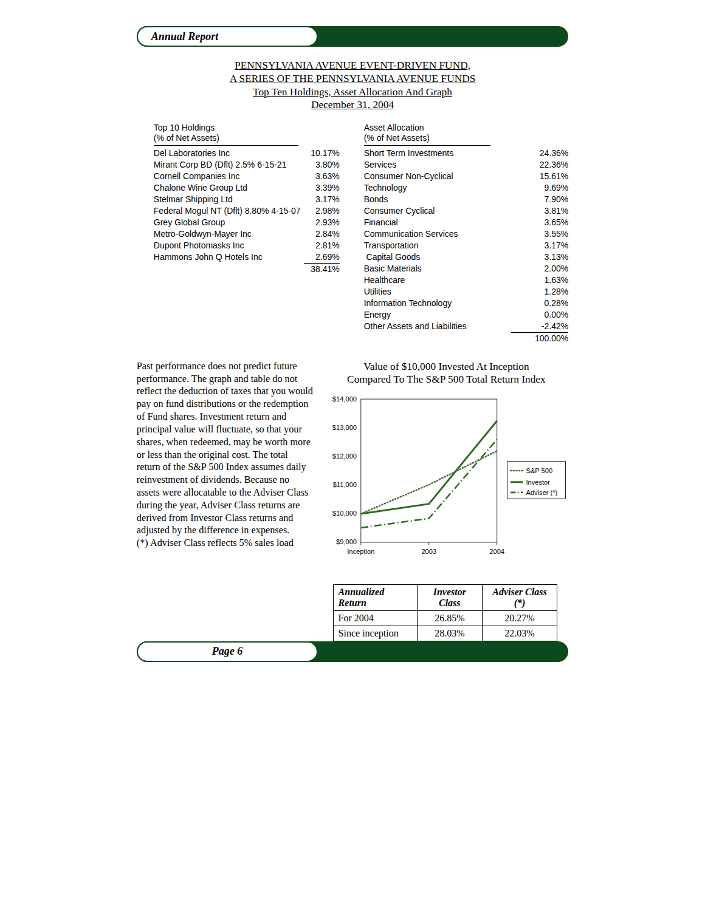Annual Report
PENNSYLVANIA AVENUE EVENT-DRIVEN FUND,
A SERIES OF THE PENNSYLVANIA AVENUE FUNDS
Top Ten Holdings, Asset Allocation And Graph
December 31, 2004
Top 10 Holdings
(% of Net Assets)
| Del Laboratories Inc | 10.17% |
| Mirant Corp BD (Dflt) 2.5% 6-15-21 | 3.80% |
| Cornell Companies Inc | 3.63% |
| Chalone Wine Group Ltd | 3.39% |
| Stelmar Shipping Ltd | 3.17% |
| Federal Mogul NT (Dflt) 8.80% 4-15-07 | 2.98% |
| Grey Global Group | 2.93% |
| Metro-Goldwyn-Mayer Inc | 2.84% |
| Dupont Photomasks Inc | 2.81% |
| Hammons John Q Hotels Inc | 2.69% |
| | 38.41% |
Asset Allocation
(% of Net Assets)
| Short Term Investments | 24.36% |
| Services | 22.36% |
| Consumer Non-Cyclical | 15.61% |
| Technology | 9.69% |
| Bonds | 7.90% |
| Consumer Cyclical | 3.81% |
| Financial | 3.65% |
| Communication Services | 3.55% |
| Transportation | 3.17% |
| Capital Goods | 3.13% |
| Basic Materials | 2.00% |
| Healthcare | 1.63% |
| Utilities | 1.28% |
| Information Technology | 0.28% |
| Energy | 0.00% |
| Other Assets and Liabilities | -2.42% |
| | 100.00% |
Past performance does not predict future performance. The graph and table do not reflect the deduction of taxes that you would pay on fund distributions or the redemption of Fund shares. Investment return and principal value will fluctuate, so that your shares, when redeemed, may be worth more or less than the original cost. The total return of the S&P 500 Index assumes daily reinvestment of dividends. Because no assets were allocatable to the Adviser Class during the year, Adviser Class returns are derived from Investor Class returns and adjusted by the difference in expenses.
(*) Adviser Class reflects 5% sales load
Value of $10,000 Invested At Inception
Compared To The S&P 500 Total Return Index
$14,000 $13,000 $12,000 $11,000 $10,000 $9,000 Inception 2003 2004 S&P 500 Investor Adviser (*)
| Annualized Return | Investor Class | Adviser Class (*) |
| --- | --- | --- |
| For 2004 | 26.85% | 20.27% |
| Since inception | 28.03% | 22.03% |
Page 6